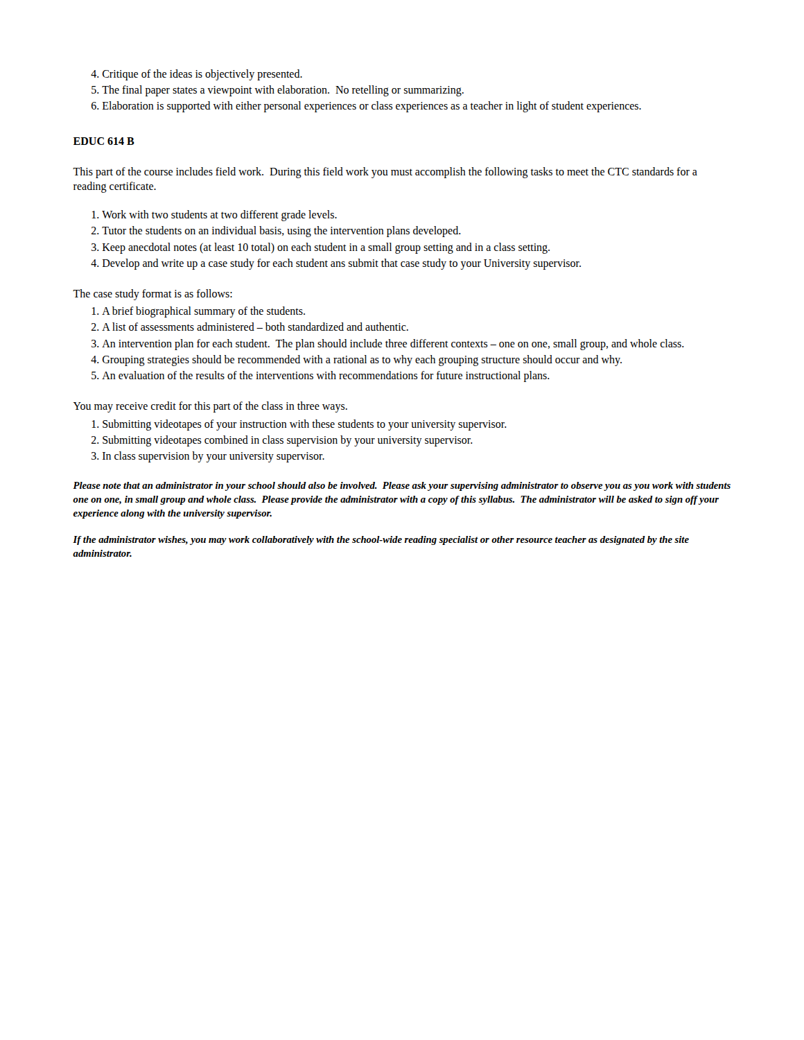Critique of the ideas is objectively presented.
The final paper states a viewpoint with elaboration. No retelling or summarizing.
Elaboration is supported with either personal experiences or class experiences as a teacher in light of student experiences.
EDUC 614 B
This part of the course includes field work. During this field work you must accomplish the following tasks to meet the CTC standards for a reading certificate.
Work with two students at two different grade levels.
Tutor the students on an individual basis, using the intervention plans developed.
Keep anecdotal notes (at least 10 total) on each student in a small group setting and in a class setting.
Develop and write up a case study for each student ans submit that case study to your University supervisor.
The case study format is as follows:
A brief biographical summary of the students.
A list of assessments administered – both standardized and authentic.
An intervention plan for each student. The plan should include three different contexts – one on one, small group, and whole class.
Grouping strategies should be recommended with a rational as to why each grouping structure should occur and why.
An evaluation of the results of the interventions with recommendations for future instructional plans.
You may receive credit for this part of the class in three ways.
Submitting videotapes of your instruction with these students to your university supervisor.
Submitting videotapes combined in class supervision by your university supervisor.
In class supervision by your university supervisor.
Please note that an administrator in your school should also be involved. Please ask your supervising administrator to observe you as you work with students one on one, in small group and whole class. Please provide the administrator with a copy of this syllabus. The administrator will be asked to sign off your experience along with the university supervisor.
If the administrator wishes, you may work collaboratively with the school-wide reading specialist or other resource teacher as designated by the site administrator.